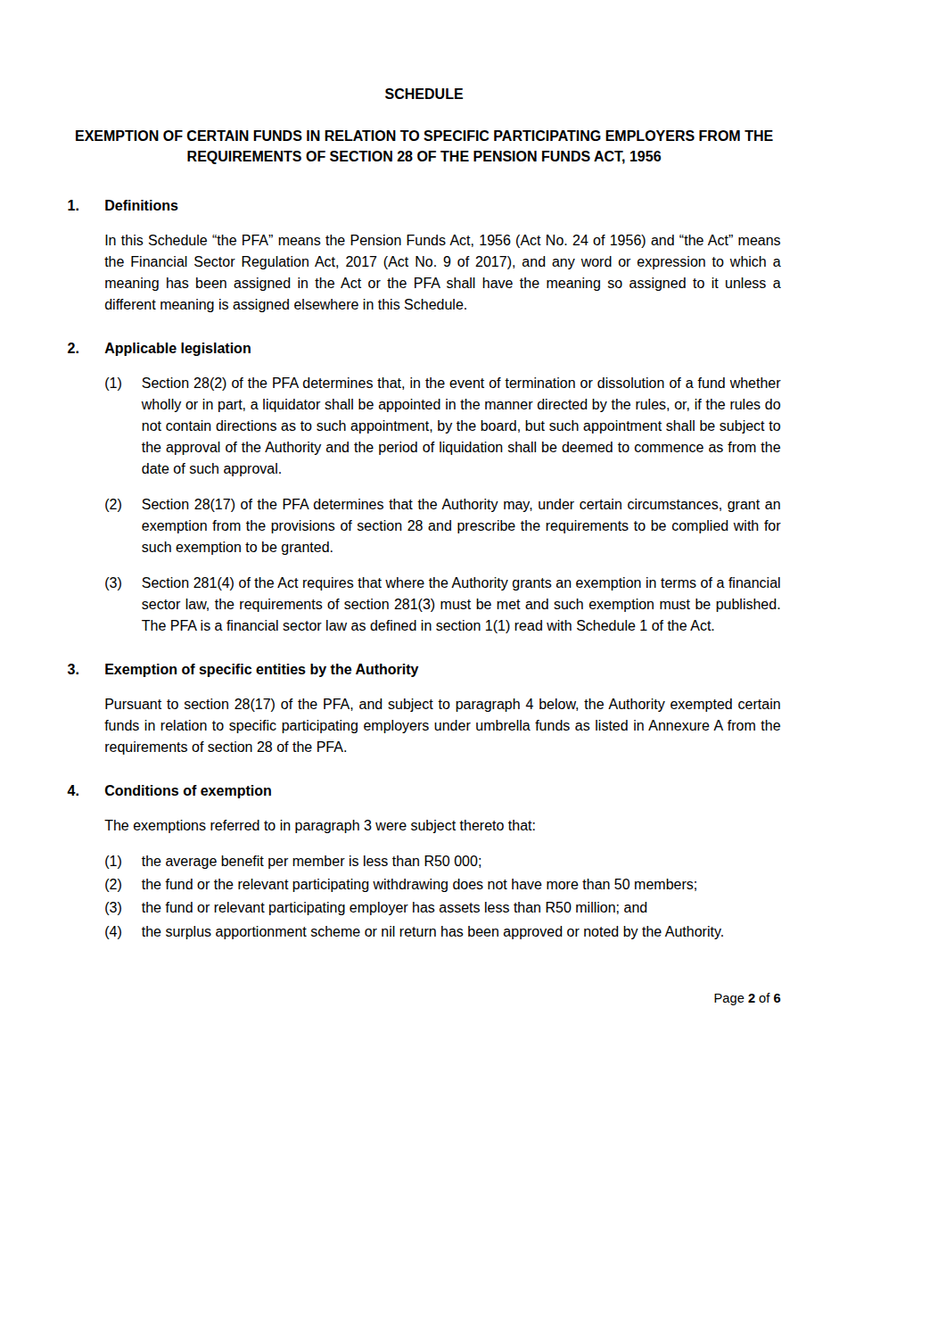SCHEDULE
EXEMPTION OF CERTAIN FUNDS IN RELATION TO SPECIFIC PARTICIPATING EMPLOYERS FROM THE REQUIREMENTS OF SECTION 28 OF THE PENSION FUNDS ACT, 1956
1. Definitions
In this Schedule “the PFA” means the Pension Funds Act, 1956 (Act No. 24 of 1956) and “the Act” means the Financial Sector Regulation Act, 2017 (Act No. 9 of 2017), and any word or expression to which a meaning has been assigned in the Act or the PFA shall have the meaning so assigned to it unless a different meaning is assigned elsewhere in this Schedule.
2. Applicable legislation
(1) Section 28(2) of the PFA determines that, in the event of termination or dissolution of a fund whether wholly or in part, a liquidator shall be appointed in the manner directed by the rules, or, if the rules do not contain directions as to such appointment, by the board, but such appointment shall be subject to the approval of the Authority and the period of liquidation shall be deemed to commence as from the date of such approval.
(2) Section 28(17) of the PFA determines that the Authority may, under certain circumstances, grant an exemption from the provisions of section 28 and prescribe the requirements to be complied with for such exemption to be granted.
(3) Section 281(4) of the Act requires that where the Authority grants an exemption in terms of a financial sector law, the requirements of section 281(3) must be met and such exemption must be published. The PFA is a financial sector law as defined in section 1(1) read with Schedule 1 of the Act.
3. Exemption of specific entities by the Authority
Pursuant to section 28(17) of the PFA, and subject to paragraph 4 below, the Authority exempted certain funds in relation to specific participating employers under umbrella funds as listed in Annexure A from the requirements of section 28 of the PFA.
4. Conditions of exemption
The exemptions referred to in paragraph 3 were subject thereto that:
(1) the average benefit per member is less than R50 000;
(2) the fund or the relevant participating withdrawing does not have more than 50 members;
(3) the fund or relevant participating employer has assets less than R50 million; and
(4) the surplus apportionment scheme or nil return has been approved or noted by the Authority.
Page 2 of 6